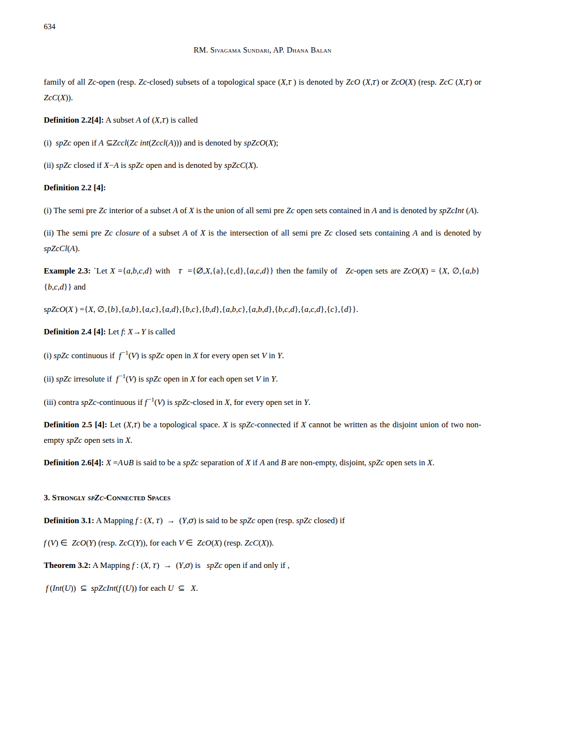634
RM. Sivagama Sundari, AP. Dhana Balan
family of all Zc-open (resp. Zc-closed) subsets of a topological space (X,𝜏 ) is denoted by ZcO (X,𝜏) or ZcO(X) (resp. ZcC (X,𝜏) or ZcC(X)).
Definition 2.2[4]: A subset A of (X,𝜏) is called
(i) spZc open if A ⊆Zccl(Zc int(Zccl(A))) and is denoted by spZcO(X);
(ii) spZc closed if X−A is spZc open and is denoted by spZcC(X).
Definition 2.2 [4]:
(i) The semi pre Zc interior of a subset A of X is the union of all semi pre Zc open sets contained in A and is denoted by spZcInt (A).
(ii) The semi pre Zc closure of a subset A of X is the intersection of all semi pre Zc closed sets containing A and is denoted by spZcCl(A).
Example 2.3: `Let X ={a,b,c,d} with 𝜏 ={∅,X,{a},{c,d},{a,c,d}} then the family of Zc-open sets are ZcO(X) = {X, ∅,{a,b} {b,c,d}} and
spZcO(X ) ={X, ∅,{b},{a,b},{a,c},{a,d},{b,c},{b,d},{a,b,c},{a,b,d},{b,c,d},{a,c,d},{c},{d}}.
Definition 2.4 [4]: Let f: X→Y is called
(i) spZc continuous if f −1(V) is spZc open in X for every open set V in Y.
(ii) spZc irresolute if f −1(V) is spZc open in X for each open set V in Y.
(iii) contra spZc-continuous if f −1(V) is spZc-closed in X, for every open set in Y.
Definition 2.5 [4]: Let (X,𝜏) be a topological space. X is spZc-connected if X cannot be written as the disjoint union of two non-empty spZc open sets in X.
Definition 2.6[4]: X =A∪B is said to be a spZc separation of X if A and B are non-empty, disjoint, spZc open sets in X.
3. Strongly spZc-Connected Spaces
Definition 3.1: A Mapping f : (X, 𝜏) → (Y,𝜎) is said to be spZc open (resp. spZc closed) if
f (V) ∈ ZcO(Y) (resp. ZcC(Y)), for each V ∈ ZcO(X) (resp. ZcC(X)).
Theorem 3.2: A Mapping f : (X, 𝜏) → (Y,𝜎) is spZc open if and only if ,
f (Int(U)) ⊆ spZcInt(f (U)) for each U ⊆ X.